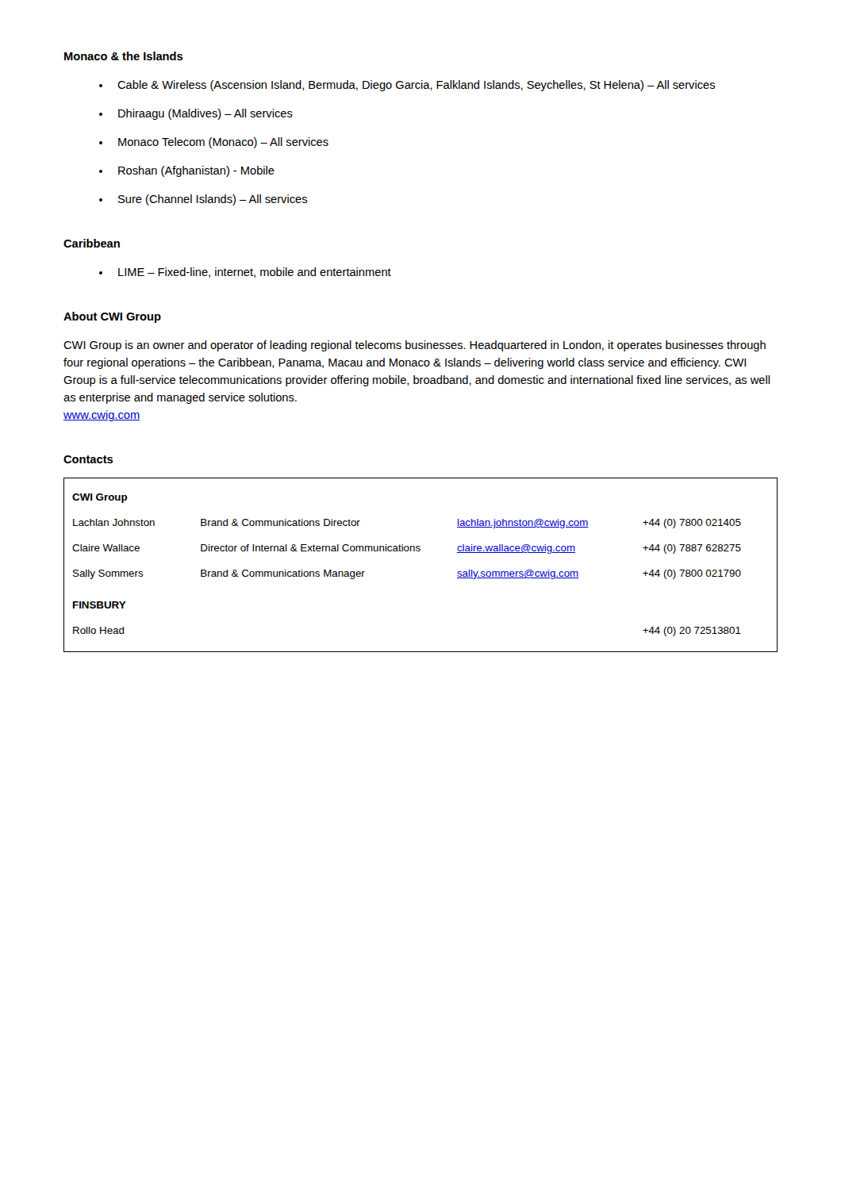Monaco & the Islands
Cable & Wireless (Ascension Island, Bermuda, Diego Garcia, Falkland Islands, Seychelles, St Helena) – All services
Dhiraagu (Maldives) – All services
Monaco Telecom (Monaco) – All services
Roshan (Afghanistan) - Mobile
Sure (Channel Islands) – All services
Caribbean
LIME – Fixed-line, internet, mobile and entertainment
About CWI Group
CWI Group is an owner and operator of leading regional telecoms businesses. Headquartered in London, it operates businesses through four regional operations – the Caribbean, Panama, Macau and Monaco & Islands – delivering world class service and efficiency. CWI Group is a full-service telecommunications provider offering mobile, broadband, and domestic and international fixed line services, as well as enterprise and managed service solutions.
www.cwig.com
Contacts
| CWI Group |
| Lachlan Johnston | Brand & Communications Director | lachlan.johnston@cwig.com | +44 (0) 7800 021405 |
| Claire Wallace | Director of Internal & External Communications | claire.wallace@cwig.com | +44 (0) 7887 628275 |
| Sally Sommers | Brand & Communications Manager | sally.sommers@cwig.com | +44 (0) 7800 021790 |
| FINSBURY |
| Rollo Head | | | +44 (0) 20 72513801 |